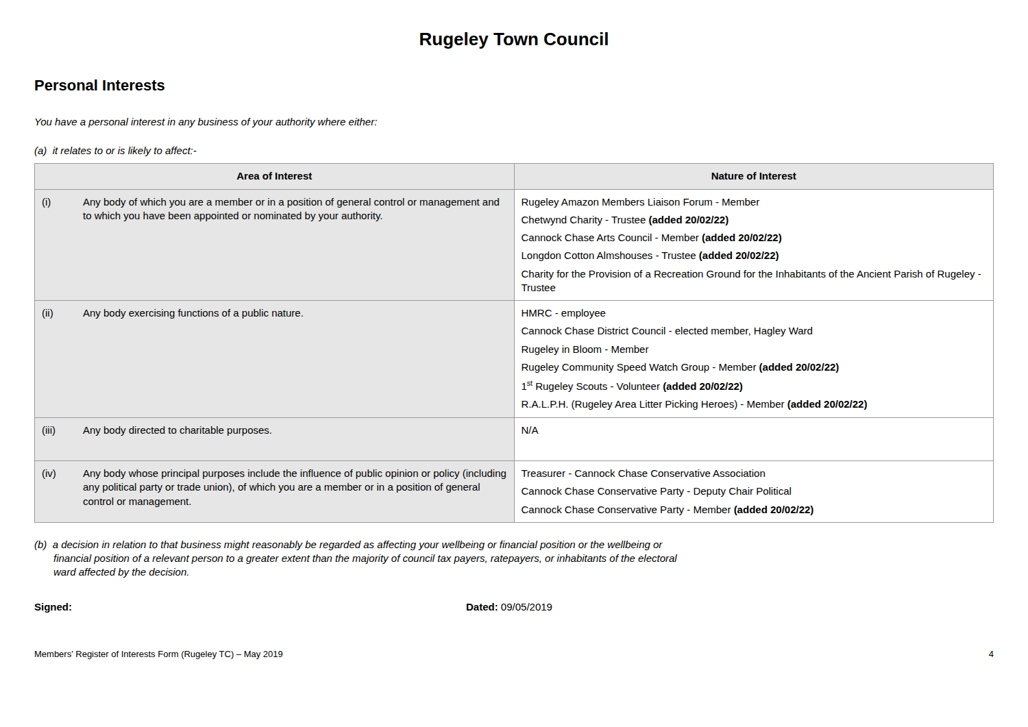Rugeley Town Council
Personal Interests
You have a personal interest in any business of your authority where either:
(a) it relates to or is likely to affect:-
| Area of Interest | Nature of Interest |
| --- | --- |
| (i) | Any body of which you are a member or in a position of general control or management and to which you have been appointed or nominated by your authority. | Rugeley Amazon Members Liaison Forum - Member Chetwynd Charity - Trustee (added 20/02/22) Cannock Chase Arts Council - Member (added 20/02/22) Longdon Cotton Almshouses - Trustee (added 20/02/22) Charity for the Provision of a Recreation Ground for the Inhabitants of the Ancient Parish of Rugeley - Trustee |
| (ii) | Any body exercising functions of a public nature. | HMRC - employee Cannock Chase District Council - elected member, Hagley Ward Rugeley in Bloom - Member Rugeley Community Speed Watch Group - Member (added 20/02/22) 1 st Rugeley Scouts - Volunteer (added 20/02/22) R.A.L.P.H. (Rugeley Area Litter Picking Heroes) - Member (added 20/02/22) |
| (iii) | Any body directed to charitable purposes. | N/A |
| (iv) | Any body whose principal purposes include the influence of public opinion or policy (including any political party or trade union), of which you are a member or in a position of general control or management. | Treasurer - Cannock Chase Conservative Association Cannock Chase Conservative Party - Deputy Chair Political Cannock Chase Conservative Party - Member (added 20/02/22) |
(b) a decision in relation to that business might reasonably be regarded as affecting your wellbeing or financial position or the wellbeing or financial position of a relevant person to a greater extent than the majority of council tax payers, ratepayers, or inhabitants of the electoral ward affected by the decision.
Signed:
Dated: 09/05/2019
Members' Register of Interests Form (Rugeley TC) – May 2019
4